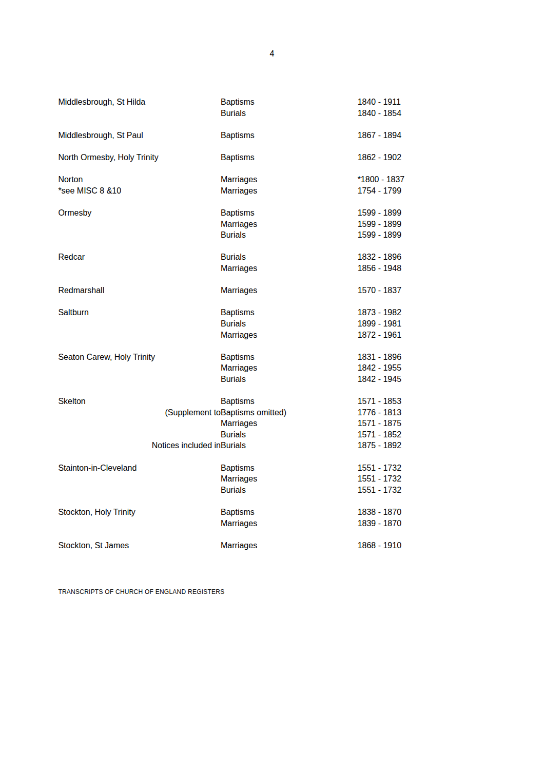4
| Middlesbrough, St Hilda | Baptisms | 1840 - 1911 |
| | Burials | 1840 - 1854 |
| Middlesbrough, St Paul | Baptisms | 1867 - 1894 |
| North Ormesby, Holy Trinity | Baptisms | 1862 - 1902 |
| Norton | Marriages | *1800 - 1837 |
| *see MISC 8 &10 | Marriages | 1754 - 1799 |
| Ormesby | Baptisms | 1599 - 1899 |
| | Marriages | 1599 - 1899 |
| | Burials | 1599 - 1899 |
| Redcar | Burials | 1832 - 1896 |
| | Marriages | 1856 - 1948 |
| Redmarshall | Marriages | 1570 - 1837 |
| Saltburn | Baptisms | 1873 - 1982 |
| | Burials | 1899 - 1981 |
| | Marriages | 1872 - 1961 |
| Seaton Carew, Holy Trinity | Baptisms | 1831 - 1896 |
| | Marriages | 1842 - 1955 |
| | Burials | 1842 - 1945 |
| Skelton | Baptisms | 1571 - 1853 |
| (Supplement to | Baptisms omitted) | 1776 - 1813 |
| | Marriages | 1571 - 1875 |
| | Burials | 1571 - 1852 |
| Notices included in | Burials | 1875 - 1892 |
| Stainton-in-Cleveland | Baptisms | 1551 - 1732 |
| | Marriages | 1551 - 1732 |
| | Burials | 1551 - 1732 |
| Stockton, Holy Trinity | Baptisms | 1838 - 1870 |
| | Marriages | 1839 - 1870 |
| Stockton, St James | Marriages | 1868 - 1910 |
TRANSCRIPTS OF CHURCH OF ENGLAND REGISTERS